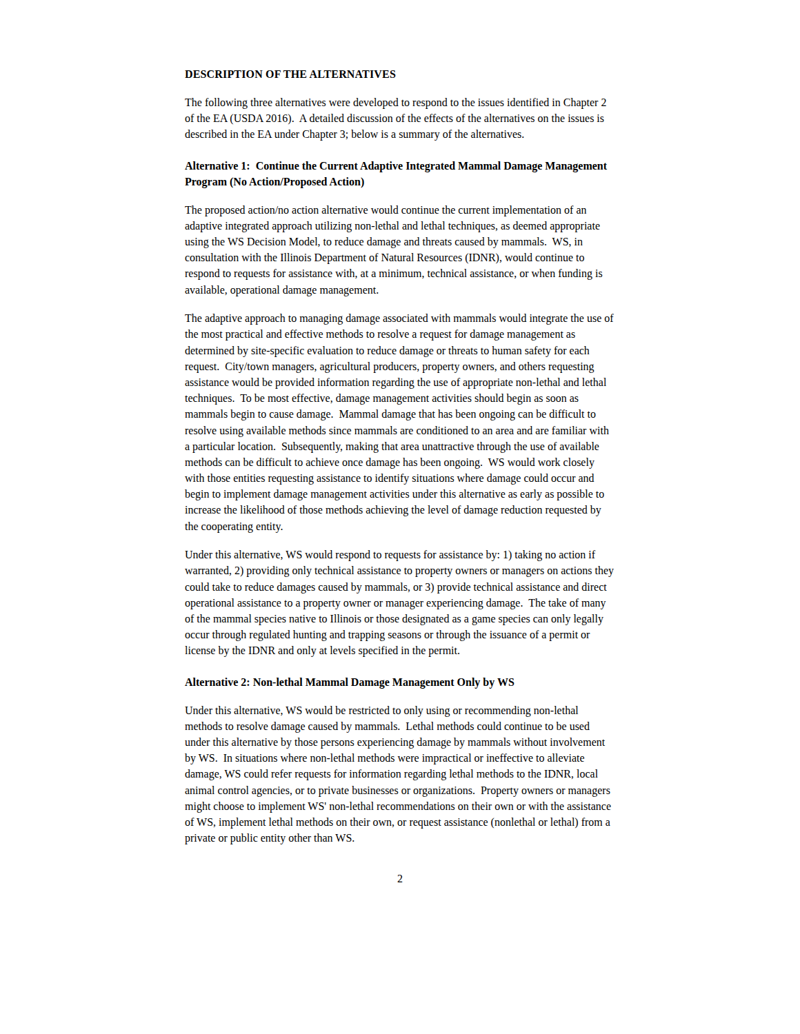DESCRIPTION OF THE ALTERNATIVES
The following three alternatives were developed to respond to the issues identified in Chapter 2 of the EA (USDA 2016). A detailed discussion of the effects of the alternatives on the issues is described in the EA under Chapter 3; below is a summary of the alternatives.
Alternative 1: Continue the Current Adaptive Integrated Mammal Damage Management Program (No Action/Proposed Action)
The proposed action/no action alternative would continue the current implementation of an adaptive integrated approach utilizing non-lethal and lethal techniques, as deemed appropriate using the WS Decision Model, to reduce damage and threats caused by mammals. WS, in consultation with the Illinois Department of Natural Resources (IDNR), would continue to respond to requests for assistance with, at a minimum, technical assistance, or when funding is available, operational damage management.
The adaptive approach to managing damage associated with mammals would integrate the use of the most practical and effective methods to resolve a request for damage management as determined by site-specific evaluation to reduce damage or threats to human safety for each request. City/town managers, agricultural producers, property owners, and others requesting assistance would be provided information regarding the use of appropriate non-lethal and lethal techniques. To be most effective, damage management activities should begin as soon as mammals begin to cause damage. Mammal damage that has been ongoing can be difficult to resolve using available methods since mammals are conditioned to an area and are familiar with a particular location. Subsequently, making that area unattractive through the use of available methods can be difficult to achieve once damage has been ongoing. WS would work closely with those entities requesting assistance to identify situations where damage could occur and begin to implement damage management activities under this alternative as early as possible to increase the likelihood of those methods achieving the level of damage reduction requested by the cooperating entity.
Under this alternative, WS would respond to requests for assistance by: 1) taking no action if warranted, 2) providing only technical assistance to property owners or managers on actions they could take to reduce damages caused by mammals, or 3) provide technical assistance and direct operational assistance to a property owner or manager experiencing damage. The take of many of the mammal species native to Illinois or those designated as a game species can only legally occur through regulated hunting and trapping seasons or through the issuance of a permit or license by the IDNR and only at levels specified in the permit.
Alternative 2: Non-lethal Mammal Damage Management Only by WS
Under this alternative, WS would be restricted to only using or recommending non-lethal methods to resolve damage caused by mammals. Lethal methods could continue to be used under this alternative by those persons experiencing damage by mammals without involvement by WS. In situations where non-lethal methods were impractical or ineffective to alleviate damage, WS could refer requests for information regarding lethal methods to the IDNR, local animal control agencies, or to private businesses or organizations. Property owners or managers might choose to implement WS' non-lethal recommendations on their own or with the assistance of WS, implement lethal methods on their own, or request assistance (nonlethal or lethal) from a private or public entity other than WS.
2